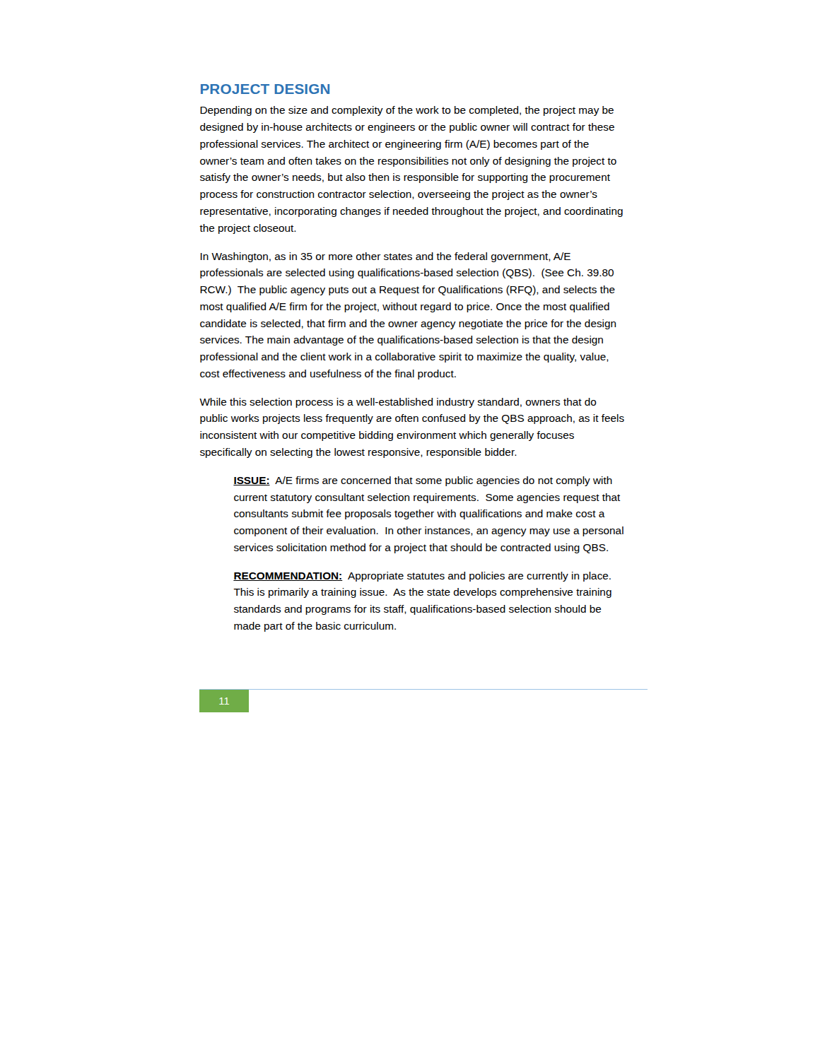PROJECT DESIGN
Depending on the size and complexity of the work to be completed, the project may be designed by in-house architects or engineers or the public owner will contract for these professional services. The architect or engineering firm (A/E) becomes part of the owner’s team and often takes on the responsibilities not only of designing the project to satisfy the owner’s needs, but also then is responsible for supporting the procurement process for construction contractor selection, overseeing the project as the owner’s representative, incorporating changes if needed throughout the project, and coordinating the project closeout.
In Washington, as in 35 or more other states and the federal government, A/E professionals are selected using qualifications-based selection (QBS). (See Ch. 39.80 RCW.) The public agency puts out a Request for Qualifications (RFQ), and selects the most qualified A/E firm for the project, without regard to price. Once the most qualified candidate is selected, that firm and the owner agency negotiate the price for the design services. The main advantage of the qualifications-based selection is that the design professional and the client work in a collaborative spirit to maximize the quality, value, cost effectiveness and usefulness of the final product.
While this selection process is a well-established industry standard, owners that do public works projects less frequently are often confused by the QBS approach, as it feels inconsistent with our competitive bidding environment which generally focuses specifically on selecting the lowest responsive, responsible bidder.
ISSUE: A/E firms are concerned that some public agencies do not comply with current statutory consultant selection requirements. Some agencies request that consultants submit fee proposals together with qualifications and make cost a component of their evaluation. In other instances, an agency may use a personal services solicitation method for a project that should be contracted using QBS.
RECOMMENDATION: Appropriate statutes and policies are currently in place. This is primarily a training issue. As the state develops comprehensive training standards and programs for its staff, qualifications-based selection should be made part of the basic curriculum.
11